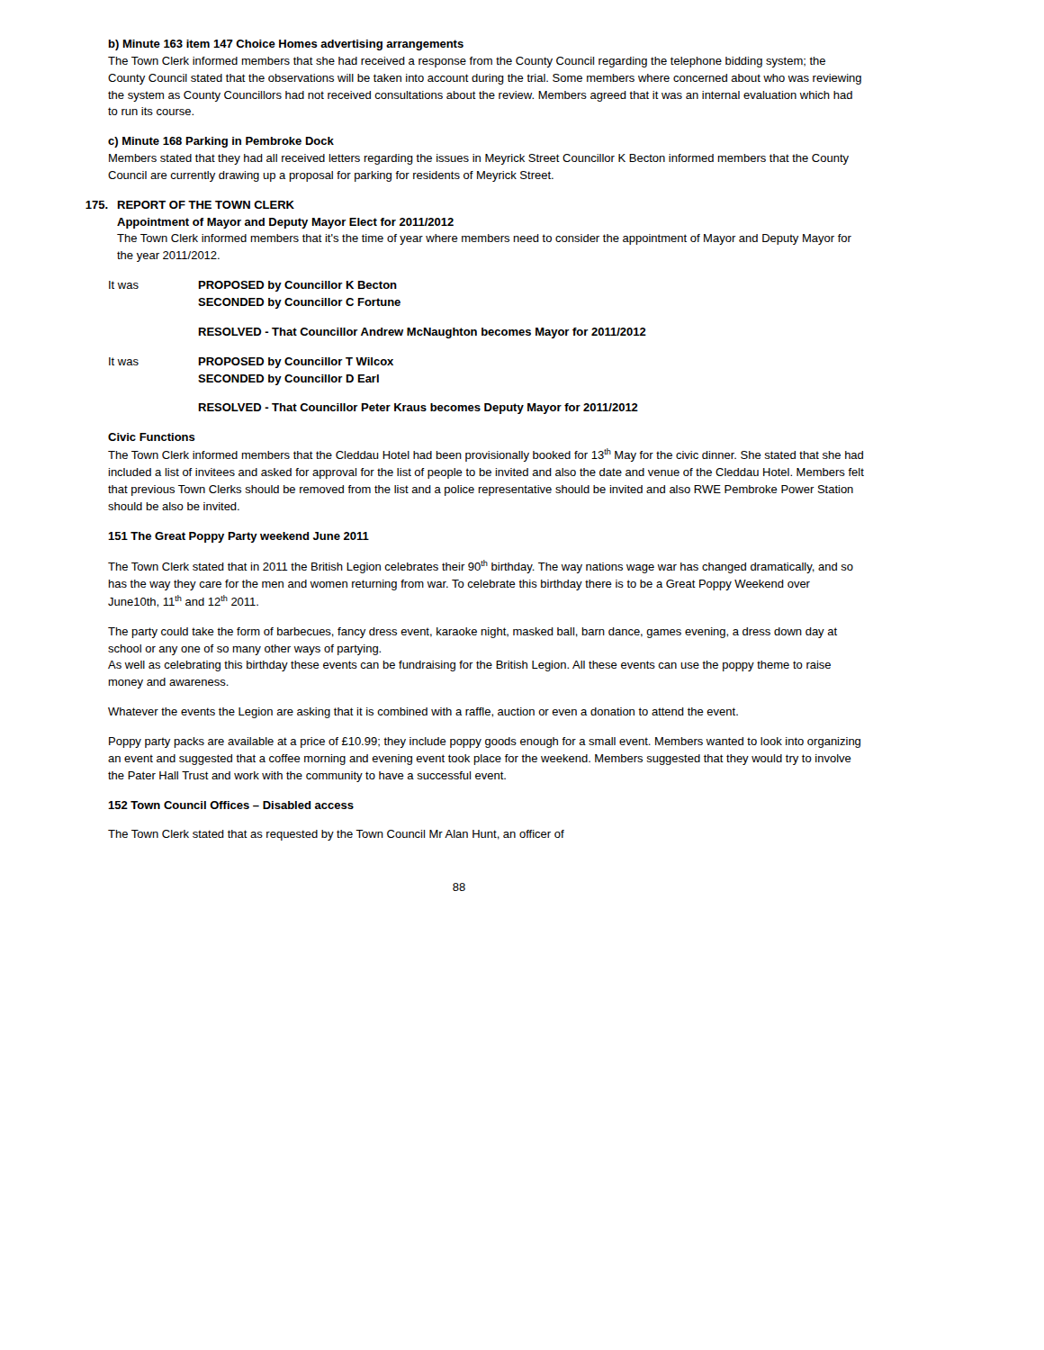b) Minute 163 item 147 Choice Homes advertising arrangements
The Town Clerk informed members that she had received a response from the County Council regarding the telephone bidding system; the County Council stated that the observations will be taken into account during the trial. Some members where concerned about who was reviewing the system as County Councillors had not received consultations about the review. Members agreed that it was an internal evaluation which had to run its course.
c) Minute 168 Parking in Pembroke Dock
Members stated that they had all received letters regarding the issues in Meyrick Street Councillor K Becton informed members that the County Council are currently drawing up a proposal for parking for residents of Meyrick Street.
175.
REPORT OF THE TOWN CLERK
Appointment of Mayor and Deputy Mayor Elect for 2011/2012
The Town Clerk informed members that it's the time of year where members need to consider the appointment of Mayor and Deputy Mayor for the year 2011/2012.
It was
PROPOSED by Councillor K Becton
SECONDED by Councillor C Fortune RESOLVED - That Councillor Andrew McNaughton becomes Mayor for 2011/2012
It was
PROPOSED by Councillor T Wilcox
SECONDED by Councillor D Earl RESOLVED - That Councillor Peter Kraus becomes Deputy Mayor for 2011/2012
Civic Functions
The Town Clerk informed members that the Cleddau Hotel had been provisionally booked for 13th May for the civic dinner. She stated that she had included a list of invitees and asked for approval for the list of people to be invited and also the date and venue of the Cleddau Hotel. Members felt that previous Town Clerks should be removed from the list and a police representative should be invited and also RWE Pembroke Power Station should be also be invited.
151 The Great Poppy Party weekend June 2011
The Town Clerk stated that in 2011 the British Legion celebrates their 90th birthday. The way nations wage war has changed dramatically, and so has the way they care for the men and women returning from war. To celebrate this birthday there is to be a Great Poppy Weekend over June10th, 11th and 12th 2011.
The party could take the form of barbecues, fancy dress event, karaoke night, masked ball, barn dance, games evening, a dress down day at school or any one of so many other ways of partying.
As well as celebrating this birthday these events can be fundraising for the British Legion. All these events can use the poppy theme to raise money and awareness.
Whatever the events the Legion are asking that it is combined with a raffle, auction or even a donation to attend the event.
Poppy party packs are available at a price of £10.99; they include poppy goods enough for a small event. Members wanted to look into organizing an event and suggested that a coffee morning and evening event took place for the weekend. Members suggested that they would try to involve the Pater Hall Trust and work with the community to have a successful event.
152 Town Council Offices – Disabled access
The Town Clerk stated that as requested by the Town Council Mr Alan Hunt, an officer of
88